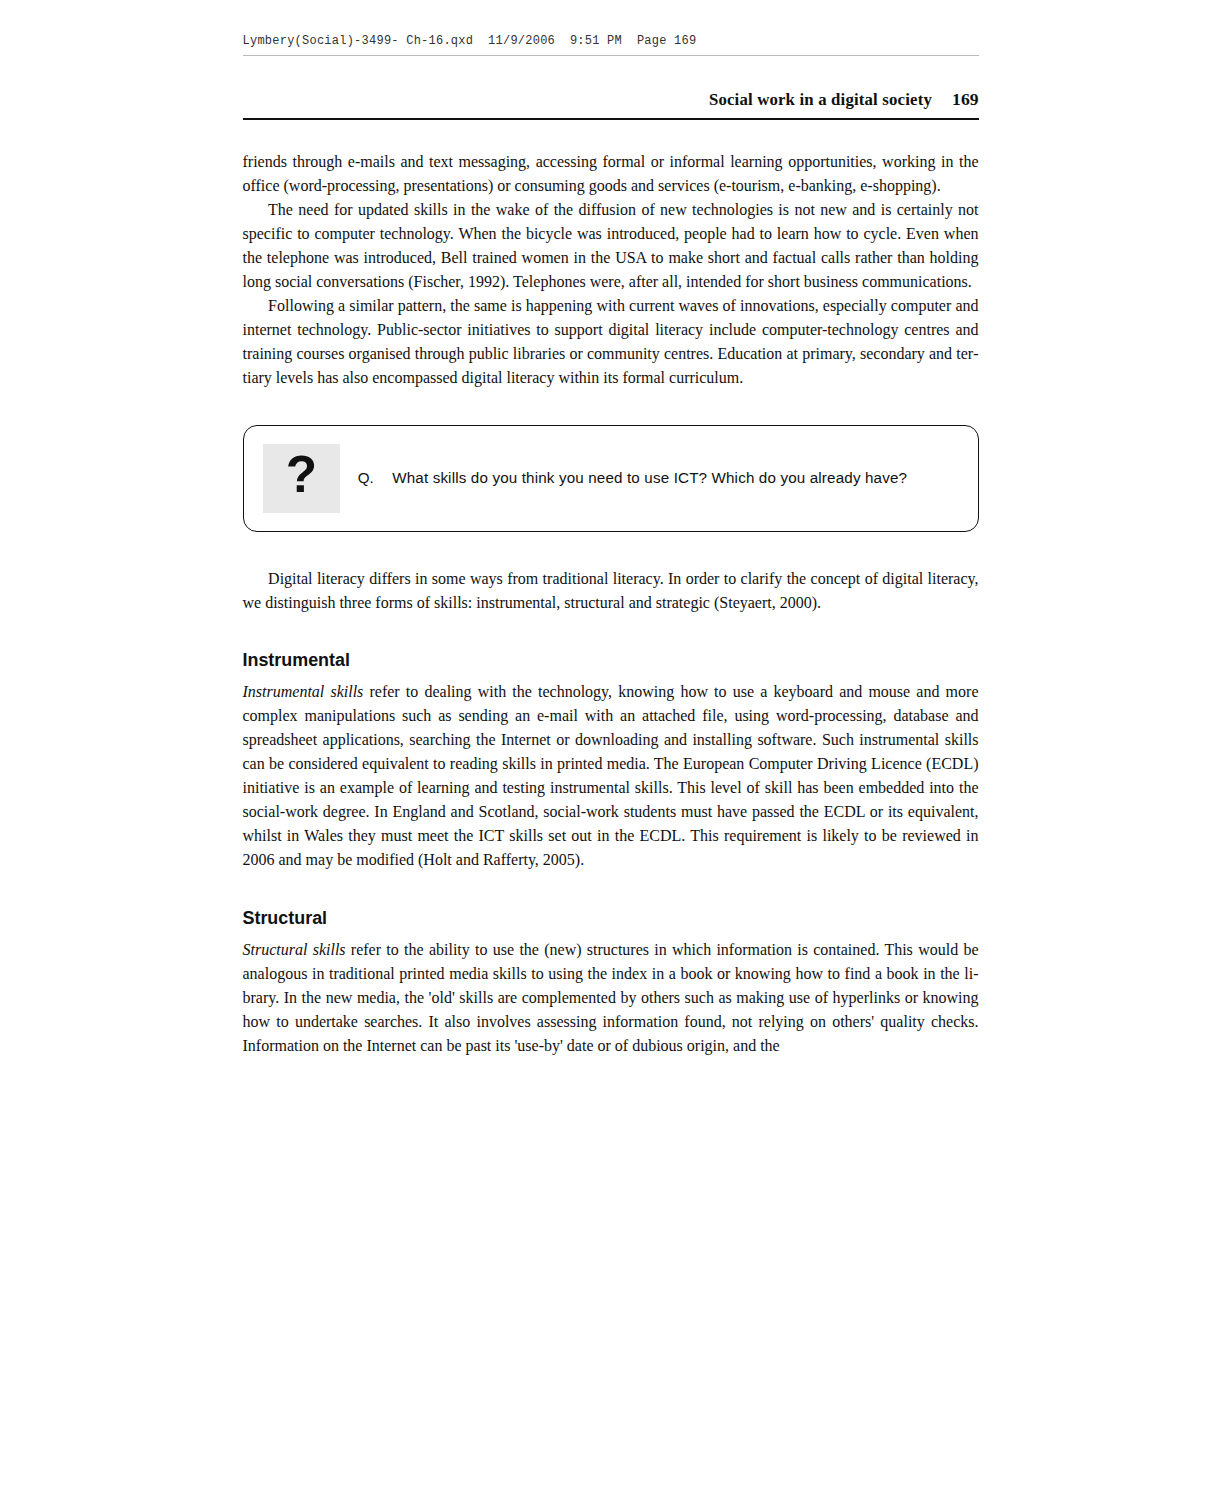Lymbery(Social)-3499- Ch-16.qxd 11/9/2006 9:51 PM Page 169
Social work in a digital society 169
friends through e-mails and text messaging, accessing formal or informal learning opportunities, working in the office (word-processing, presentations) or consuming goods and services (e-tourism, e-banking, e-shopping).
The need for updated skills in the wake of the diffusion of new technologies is not new and is certainly not specific to computer technology. When the bicycle was introduced, people had to learn how to cycle. Even when the telephone was introduced, Bell trained women in the USA to make short and factual calls rather than holding long social conversations (Fischer, 1992). Telephones were, after all, intended for short business communications.
Following a similar pattern, the same is happening with current waves of innovations, especially computer and internet technology. Public-sector initiatives to support digital literacy include computer-technology centres and training courses organised through public libraries or community centres. Education at primary, secondary and tertiary levels has also encompassed digital literacy within its formal curriculum.
?
Q. What skills do you think you need to use ICT? Which do you already have?
Digital literacy differs in some ways from traditional literacy. In order to clarify the concept of digital literacy, we distinguish three forms of skills: instrumental, structural and strategic (Steyaert, 2000).
Instrumental
Instrumental skills refer to dealing with the technology, knowing how to use a keyboard and mouse and more complex manipulations such as sending an e-mail with an attached file, using word-processing, database and spreadsheet applications, searching the Internet or downloading and installing software. Such instrumental skills can be considered equivalent to reading skills in printed media. The European Computer Driving Licence (ECDL) initiative is an example of learning and testing instrumental skills. This level of skill has been embedded into the social-work degree. In England and Scotland, social-work students must have passed the ECDL or its equivalent, whilst in Wales they must meet the ICT skills set out in the ECDL. This requirement is likely to be reviewed in 2006 and may be modified (Holt and Rafferty, 2005).
Structural
Structural skills refer to the ability to use the (new) structures in which information is contained. This would be analogous in traditional printed media skills to using the index in a book or knowing how to find a book in the library. In the new media, the 'old' skills are complemented by others such as making use of hyperlinks or knowing how to undertake searches. It also involves assessing information found, not relying on others' quality checks. Information on the Internet can be past its 'use-by' date or of dubious origin, and the